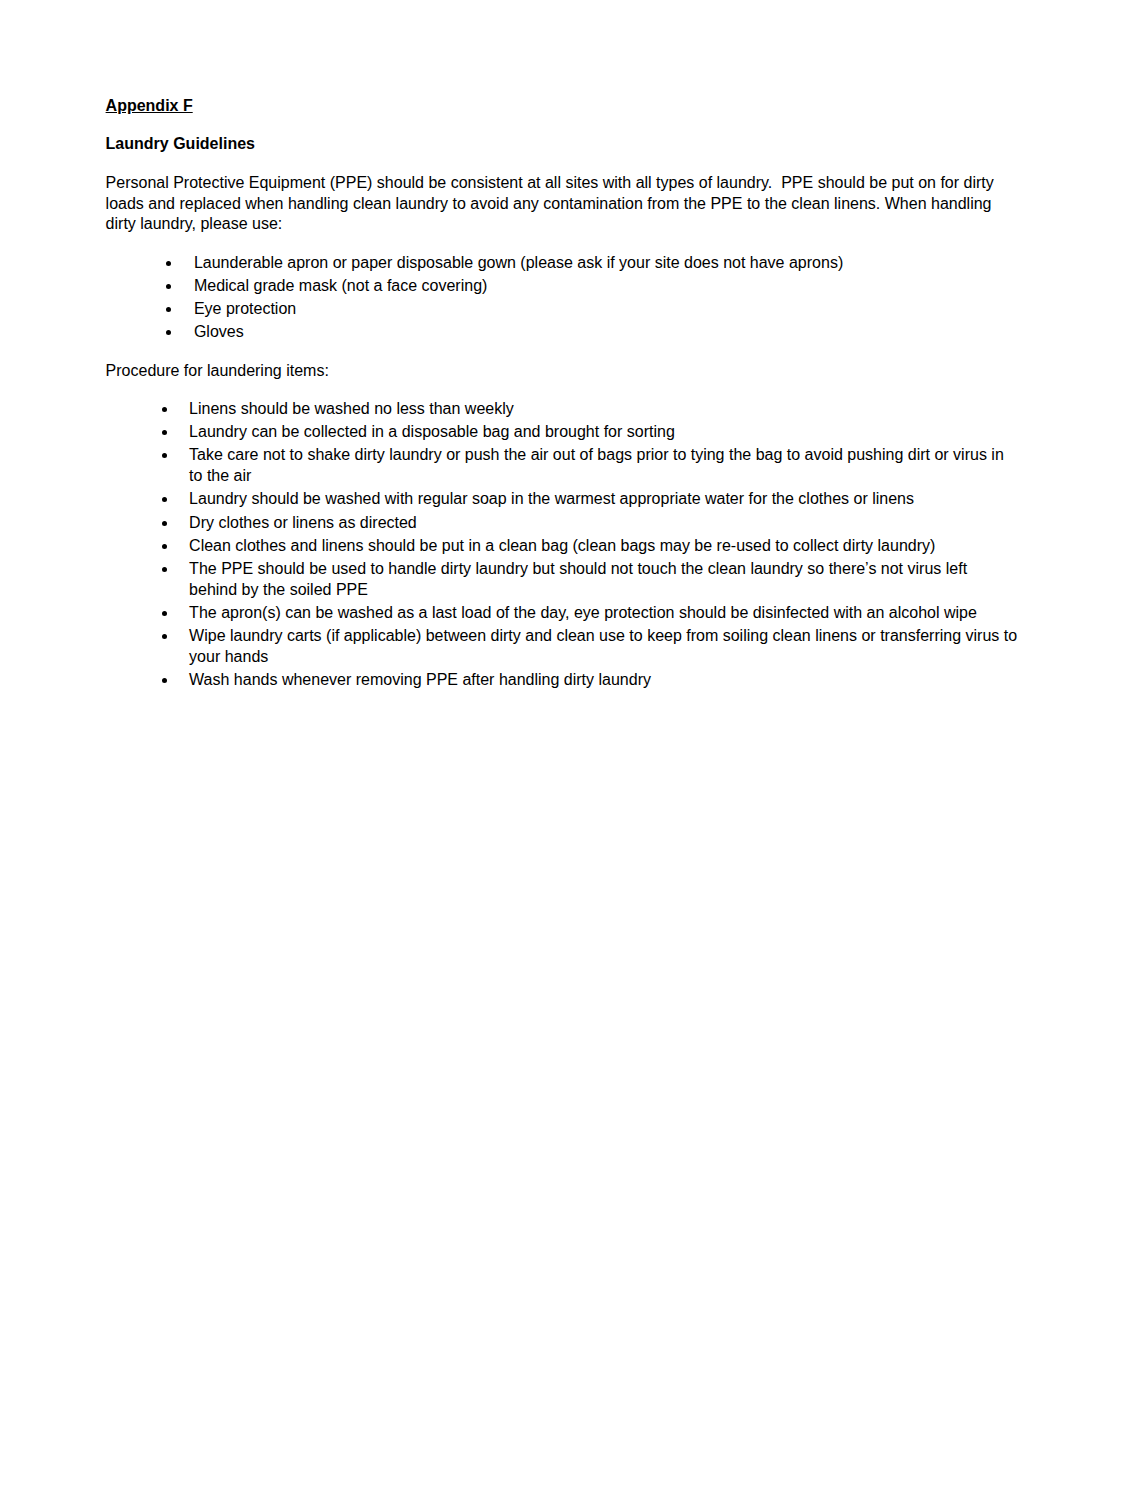Appendix F
Laundry Guidelines
Personal Protective Equipment (PPE) should be consistent at all sites with all types of laundry. PPE should be put on for dirty loads and replaced when handling clean laundry to avoid any contamination from the PPE to the clean linens. When handling dirty laundry, please use:
Launderable apron or paper disposable gown (please ask if your site does not have aprons)
Medical grade mask (not a face covering)
Eye protection
Gloves
Procedure for laundering items:
Linens should be washed no less than weekly
Laundry can be collected in a disposable bag and brought for sorting
Take care not to shake dirty laundry or push the air out of bags prior to tying the bag to avoid pushing dirt or virus in to the air
Laundry should be washed with regular soap in the warmest appropriate water for the clothes or linens
Dry clothes or linens as directed
Clean clothes and linens should be put in a clean bag (clean bags may be re-used to collect dirty laundry)
The PPE should be used to handle dirty laundry but should not touch the clean laundry so there’s not virus left behind by the soiled PPE
The apron(s) can be washed as a last load of the day, eye protection should be disinfected with an alcohol wipe
Wipe laundry carts (if applicable) between dirty and clean use to keep from soiling clean linens or transferring virus to your hands
Wash hands whenever removing PPE after handling dirty laundry